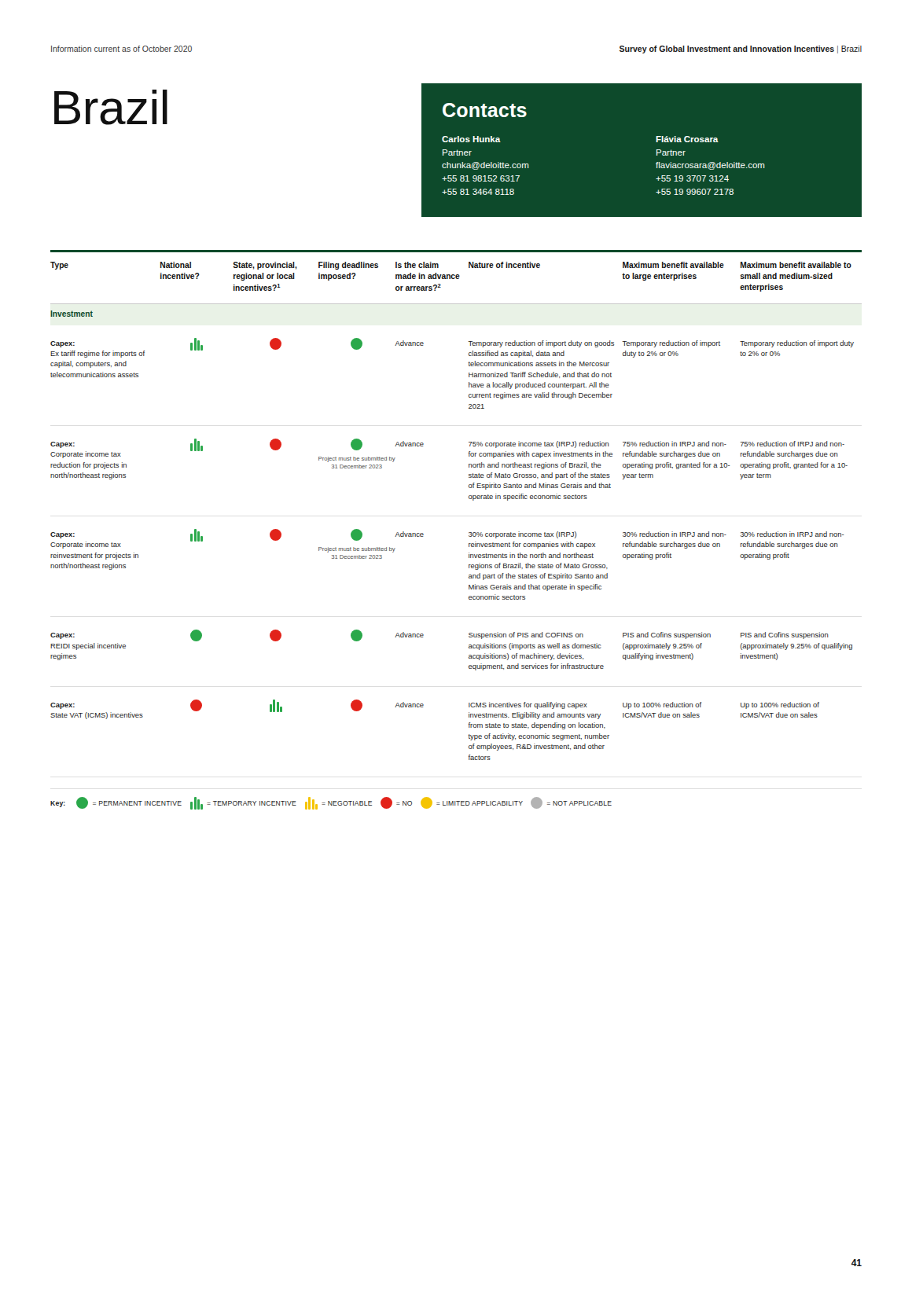Information current as of October 2020
Survey of Global Investment and Innovation Incentives | Brazil
Brazil
Contacts
Carlos Hunka
Partner
chunka@deloitte.com
+55 81 98152 6317
+55 81 3464 8118
Flávia Crosara
Partner
flaviacrosara@deloitte.com
+55 19 3707 3124
+55 19 99607 2178
| Type | National incentive? | State, provincial, regional or local incentives? 1 | Filing deadlines imposed? | Is the claim made in advance or arrears? 2 | Nature of incentive | Maximum benefit available to large enterprises | Maximum benefit available to small and medium-sized enterprises |
| --- | --- | --- | --- | --- | --- | --- | --- |
| Investment |
| Capex: Ex tariff regime for imports of capital, computers, and telecommunica​tions assets | | | | Advance | Temporary reduction of import duty on goods classified as capital, data and telecommunications assets in the Mercosur Harmonized Tariff Schedule, and that do not have a locally produced counterpart. All the current regimes are valid through December 2021 | Temporary reduction of import duty to 2% or 0% | Temporary reduction of import duty to 2% or 0% |
| Capex: Corporate income tax reduction for projects in north/northeast regions | | | Project must be submitted by 31 December 2023 | Advance | 75% corporate income tax (IRPJ) reduction for companies with capex investments in the north and northeast regions of Brazil, the state of Mato Grosso, and part of the states of Espirito Santo and Minas Gerais and that operate in specific economic sectors | 75% reduction in IRPJ and non-refundable surcharges due on operating profit, granted for a 10-year term | 75% reduction of IRPJ and non-refundable surcharges due on operating profit, granted for a 10-year term |
| Capex: Corporate income tax reinvestment for projects in north/northeast regions | | | Project must be submitted by 31 December 2023 | Advance | 30% corporate income tax (IRPJ) reinvestment for companies with capex investments in the north and northeast regions of Brazil, the state of Mato Grosso, and part of the states of Espirito Santo and Minas Gerais and that operate in specific economic sectors | 30% reduction in IRPJ and non-refundable surcharges due on operating profit | 30% reduction in IRPJ and non-refundable surcharges due on operating profit |
| Capex: REIDI special incentive regimes | | | | Advance | Suspension of PIS and COFINS on acquisitions (imports as well as domestic acquisitions) of machinery, devices, equipment, and services for infrastructure | PIS and Cofins suspension (approximately 9.25% of qualifying investment) | PIS and Cofins suspension (approximately 9.25% of qualifying investment) |
| Capex: State VAT (ICMS) incentives | | | | Advance | ICMS incentives for qualifying capex investments. Eligibility and amounts vary from state to state, depending on location, type of activity, economic segment, number of employees, R&D investment, and other factors | Up to 100% reduction of ICMS/VAT due on sales | Up to 100% reduction of ICMS/VAT due on sales |
Key: = PERMANENT INCENTIVE = TEMPORARY INCENTIVE = NEGOTIABLE = NO = LIMITED APPLICABILITY = NOT APPLICABLE
41